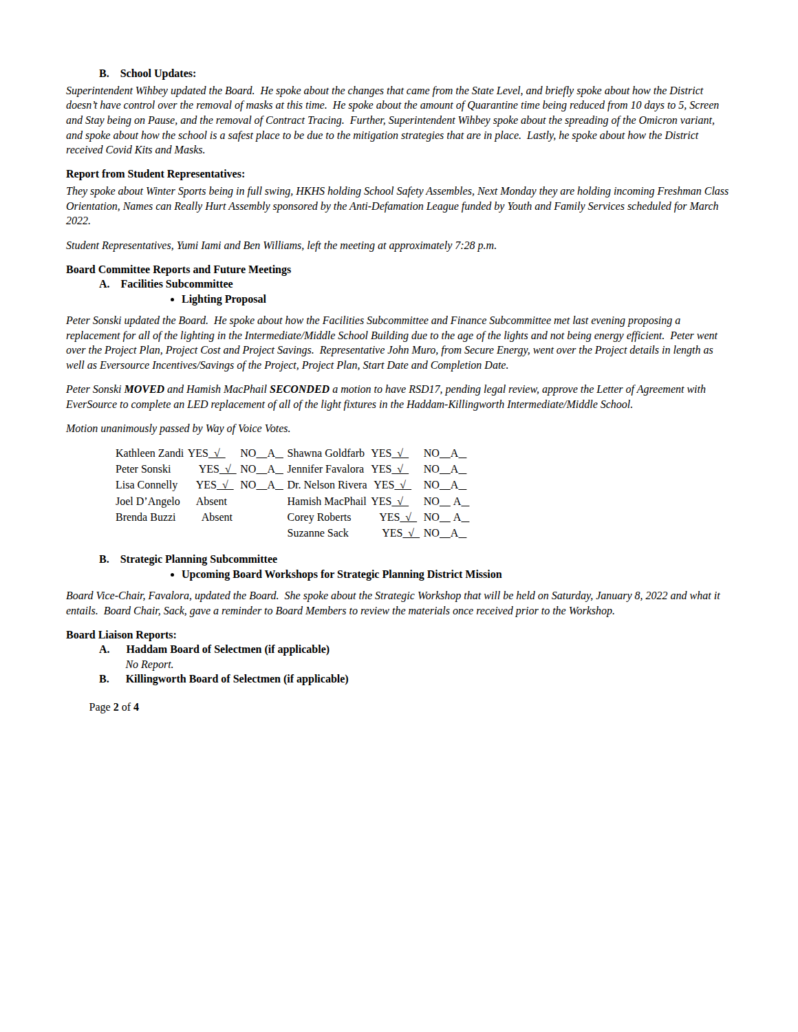B. School Updates:
Superintendent Wihbey updated the Board. He spoke about the changes that came from the State Level, and briefly spoke about how the District doesn’t have control over the removal of masks at this time. He spoke about the amount of Quarantine time being reduced from 10 days to 5, Screen and Stay being on Pause, and the removal of Contract Tracing. Further, Superintendent Wihbey spoke about the spreading of the Omicron variant, and spoke about how the school is a safest place to be due to the mitigation strategies that are in place. Lastly, he spoke about how the District received Covid Kits and Masks.
Report from Student Representatives:
They spoke about Winter Sports being in full swing, HKHS holding School Safety Assembles, Next Monday they are holding incoming Freshman Class Orientation, Names can Really Hurt Assembly sponsored by the Anti-Defamation League funded by Youth and Family Services scheduled for March 2022.
Student Representatives, Yumi Iami and Ben Williams, left the meeting at approximately 7:28 p.m.
Board Committee Reports and Future Meetings
A. Facilities Subcommittee
Lighting Proposal
Peter Sonski updated the Board. He spoke about how the Facilities Subcommittee and Finance Subcommittee met last evening proposing a replacement for all of the lighting in the Intermediate/Middle School Building due to the age of the lights and not being energy efficient. Peter went over the Project Plan, Project Cost and Project Savings. Representative John Muro, from Secure Energy, went over the Project details in length as well as Eversource Incentives/Savings of the Project, Project Plan, Start Date and Completion Date.
Peter Sonski MOVED and Hamish MacPhail SECONDED a motion to have RSD17, pending legal review, approve the Letter of Agreement with EverSource to complete an LED replacement of all of the light fixtures in the Haddam-Killingworth Intermediate/Middle School.
Motion unanimously passed by Way of Voice Votes.
| Kathleen Zandi | YES √ | NO A | Shawna Goldfarb | YES √ | NO A |
| Peter Sonski | YES √ | NO A | Jennifer Favalora | YES √ | NO A |
| Lisa Connelly | YES √ | NO A | Dr. Nelson Rivera | YES √ | NO A |
| Joel D’Angelo | Absent | Hamish MacPhail | YES √ | NO A |
| Brenda Buzzi | Absent | Corey Roberts | YES √ | NO A |
| | | | Suzanne Sack | YES √ | NO A |
B. Strategic Planning Subcommittee
Upcoming Board Workshops for Strategic Planning District Mission
Board Vice-Chair, Favalora, updated the Board. She spoke about the Strategic Workshop that will be held on Saturday, January 8, 2022 and what it entails. Board Chair, Sack, gave a reminder to Board Members to review the materials once received prior to the Workshop.
Board Liaison Reports:
A. Haddam Board of Selectmen (if applicable)
No Report.
B. Killingworth Board of Selectmen (if applicable)
Page 2 of 4